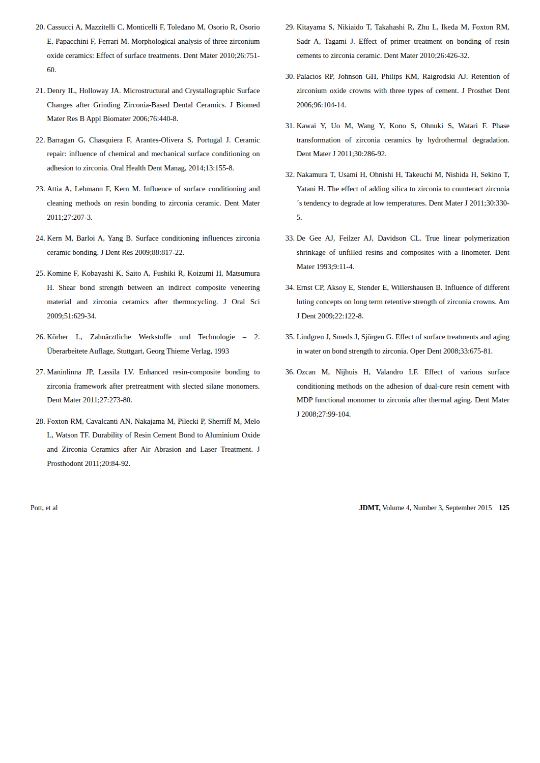Cassucci A, Mazzitelli C, Monticelli F, Toledano M, Osorio R, Osorio E, Papacchini F, Ferrari M. Morphological analysis of three zirconium oxide ceramics: Effect of surface treatments. Dent Mater 2010;26:751-60.
Denry IL, Holloway JA. Microstructural and Crystallographic Surface Changes after Grinding Zirconia-Based Dental Ceramics. J Biomed Mater Res B Appl Biomater 2006;76:440-8.
Barragan G, Chasquiera F, Arantes-Olivera S, Portugal J. Ceramic repair: influence of chemical and mechanical surface conditioning on adhesion to zirconia. Oral Health Dent Manag, 2014;13:155-8.
Attia A, Lehmann F, Kern M. Influence of surface conditioning and cleaning methods on resin bonding to zirconia ceramic. Dent Mater 2011;27:207-3.
Kern M, Barloi A, Yang B. Surface conditioning influences zirconia ceramic bonding. J Dent Res 2009;88:817-22.
Komine F, Kobayashi K, Saito A, Fushiki R, Koizumi H, Matsumura H. Shear bond strength between an indirect composite veneering material and zirconia ceramics after thermocycling. J Oral Sci 2009;51:629-34.
Körber L, Zahnärztliche Werkstoffe und Technologie – 2. Überarbeitete Auflage, Stuttgart, Georg Thieme Verlag, 1993
Maninlinna JP, Lassila LV. Enhanced resin-composite bonding to zirconia framework after pretreatment with slected silane monomers. Dent Mater 2011;27:273-80.
Foxton RM, Cavalcanti AN, Nakajama M, Pilecki P, Sherriff M, Melo L, Watson TF. Durability of Resin Cement Bond to Aluminium Oxide and Zirconia Ceramics after Air Abrasion and Laser Treatment. J Prosthodont 2011;20:84-92.
Kitayama S, Nikiaido T, Takahashi R, Zhu L, Ikeda M, Foxton RM, Sadr A, Tagami J. Effect of primer treatment on bonding of resin cements to zirconia ceramic. Dent Mater 2010;26:426-32.
Palacios RP, Johnson GH, Philips KM, Raigrodski AJ. Retention of zirconium oxide crowns with three types of cement. J Prosthet Dent 2006;96:104-14.
Kawai Y, Uo M, Wang Y, Kono S, Ohnuki S, Watari F. Phase transformation of zirconia ceramics by hydrothermal degradation. Dent Mater J 2011;30:286-92.
Nakamura T, Usami H, Ohnishi H, Takeuchi M, Nishida H, Sekino T, Yatani H. The effect of adding silica to zirconia to counteract zirconia´s tendency to degrade at low temperatures. Dent Mater J 2011;30:330-5.
De Gee AJ, Feilzer AJ, Davidson CL. True linear polymerization shrinkage of unfilled resins and composites with a linometer. Dent Mater 1993;9:11-4.
Ernst CP, Aksoy E, Stender E, Willershausen B. Influence of different luting concepts on long term retentive strength of zirconia crowns. Am J Dent 2009;22:122-8.
Lindgren J, Smeds J, Sjörgen G. Effect of surface treatments and aging in water on bond strength to zirconia. Oper Dent 2008;33:675-81.
Ozcan M, Nijhuis H, Valandro LF. Effect of various surface conditioning methods on the adhesion of dual-cure resin cement with MDP functional monomer to zirconia after thermal aging. Dent Mater J 2008;27:99-104.
Pott, et al
JDMT, Volume 4, Number 3, September 2015 125